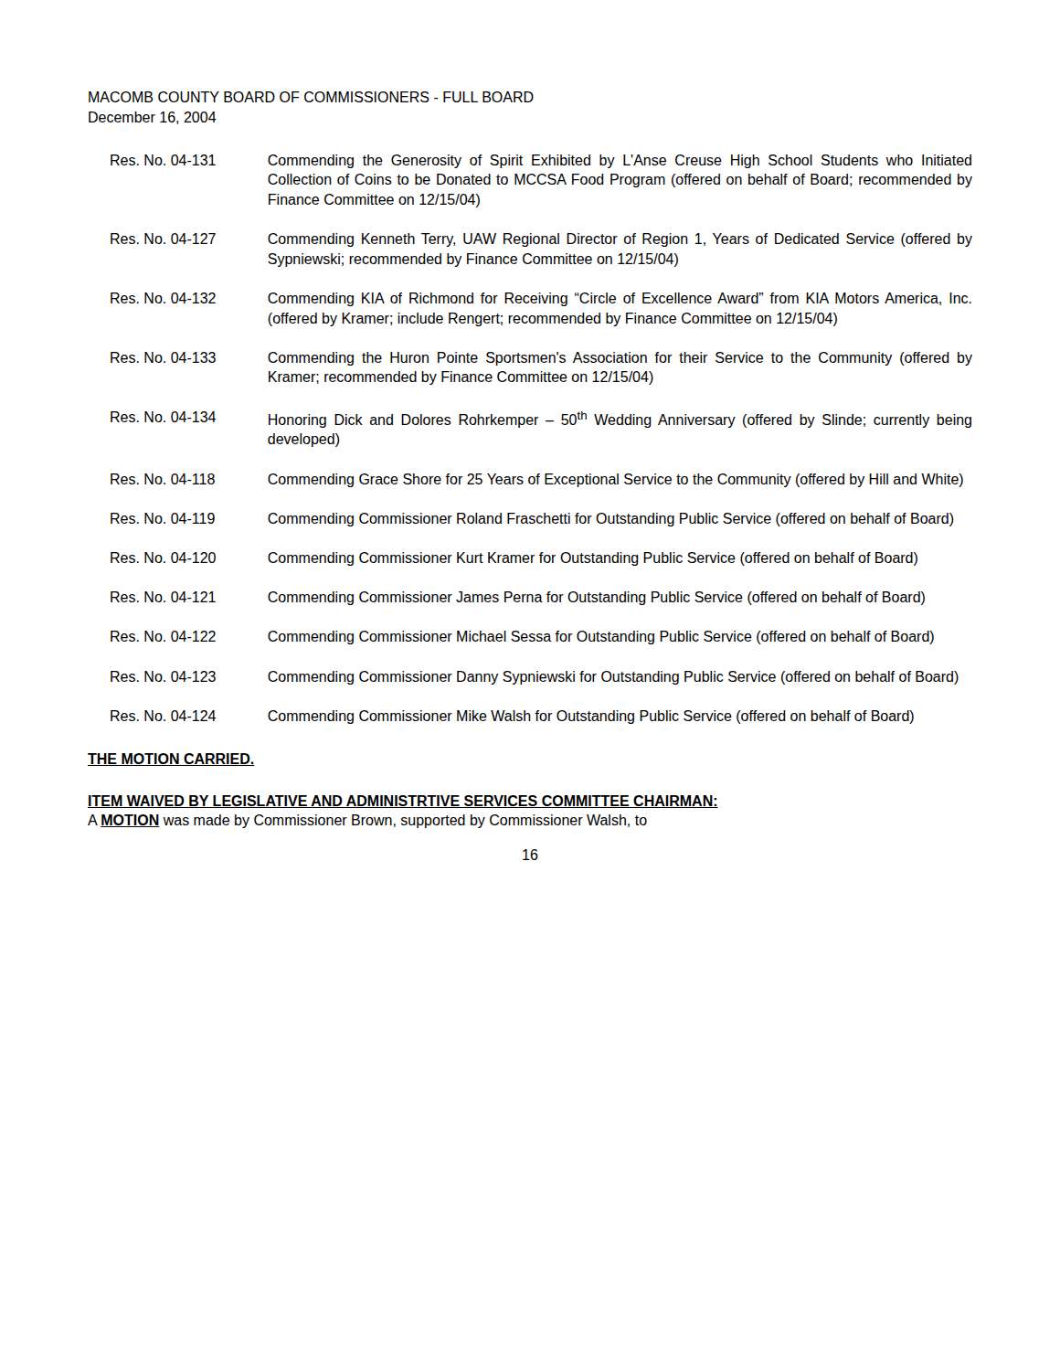MACOMB COUNTY BOARD OF COMMISSIONERS - FULL BOARD
December 16, 2004
Res. No. 04-131
Commending the Generosity of Spirit Exhibited by L'Anse Creuse High School Students who Initiated Collection of Coins to be Donated to MCCSA Food Program (offered on behalf of Board; recommended by Finance Committee on 12/15/04)
Res. No. 04-127
Commending Kenneth Terry, UAW Regional Director of Region 1, Years of Dedicated Service (offered by Sypniewski; recommended by Finance Committee on 12/15/04)
Res. No. 04-132
Commending KIA of Richmond for Receiving “Circle of Excellence Award” from KIA Motors America, Inc. (offered by Kramer; include Rengert; recommended by Finance Committee on 12/15/04)
Res. No. 04-133
Commending the Huron Pointe Sportsmen's Association for their Service to the Community (offered by Kramer; recommended by Finance Committee on 12/15/04)
Res. No. 04-134
Honoring Dick and Dolores Rohrkemper – 50th Wedding Anniversary (offered by Slinde; currently being developed)
Res. No. 04-118
Commending Grace Shore for 25 Years of Exceptional Service to the Community (offered by Hill and White)
Res. No. 04-119
Commending Commissioner Roland Fraschetti for Outstanding Public Service (offered on behalf of Board)
Res. No. 04-120
Commending Commissioner Kurt Kramer for Outstanding Public Service (offered on behalf of Board)
Res. No. 04-121
Commending Commissioner James Perna for Outstanding Public Service (offered on behalf of Board)
Res. No. 04-122
Commending Commissioner Michael Sessa for Outstanding Public Service (offered on behalf of Board)
Res. No. 04-123
Commending Commissioner Danny Sypniewski for Outstanding Public Service (offered on behalf of Board)
Res. No. 04-124
Commending Commissioner Mike Walsh for Outstanding Public Service (offered on behalf of Board)
THE MOTION CARRIED.
ITEM WAIVED BY LEGISLATIVE AND ADMINISTRTIVE SERVICES COMMITTEE CHAIRMAN:
A MOTION was made by Commissioner Brown, supported by Commissioner Walsh, to
16